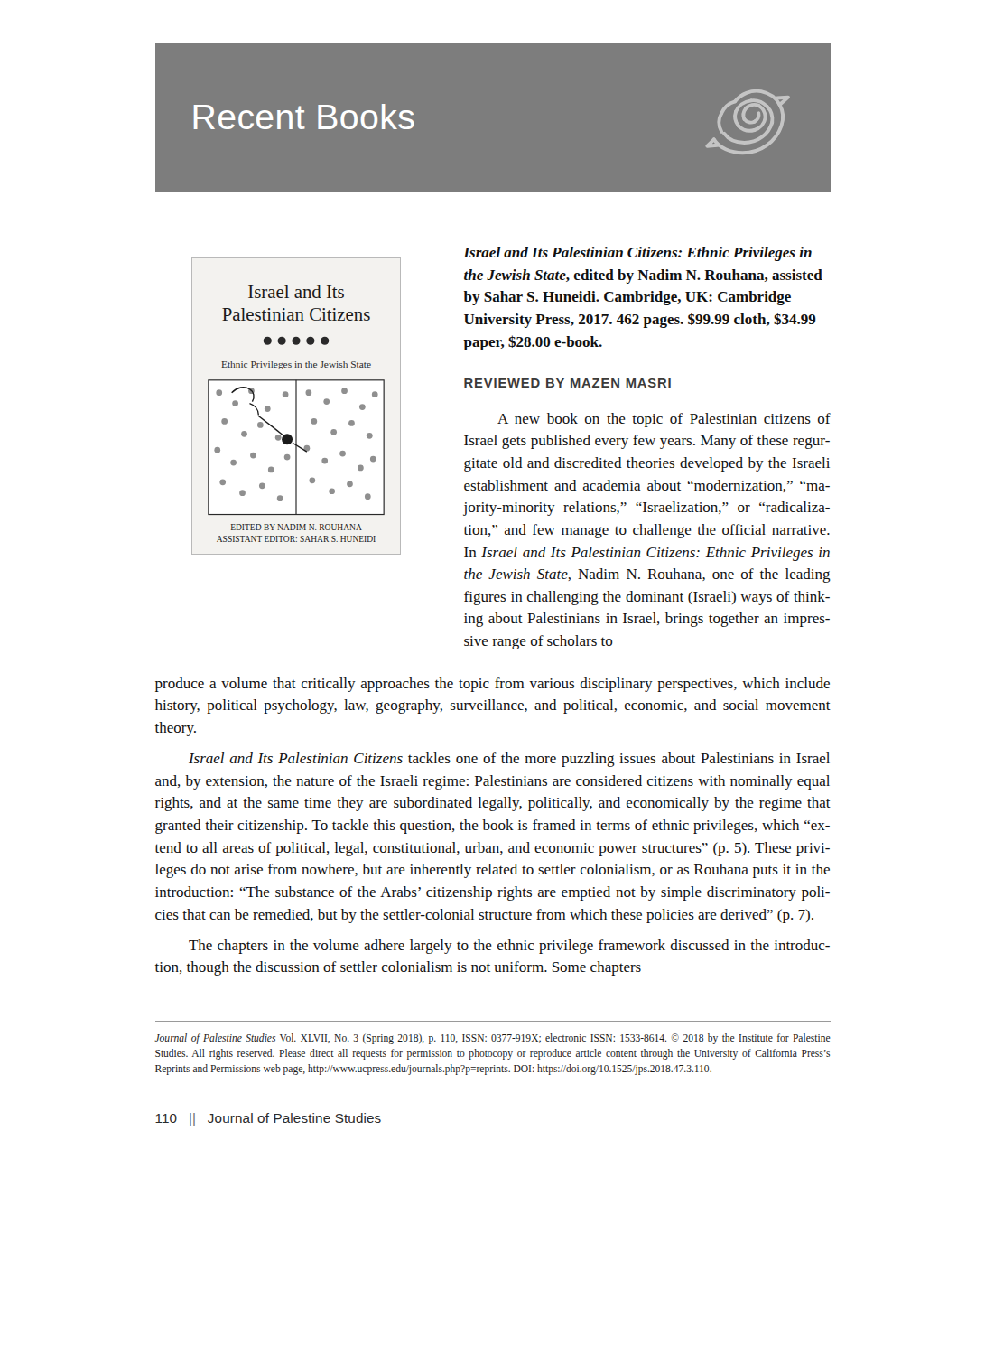Recent Books
Israel and Its Palestinian Citizens Ethnic Privileges in the Jewish State EDITED BY NADIM N. ROUHANA ASSISTANT EDITOR: SAHAR S. HUNEIDI
Israel and Its Palestinian Citizens: Ethnic Privileges in the Jewish State, edited by Nadim N. Rouhana, assisted by Sahar S. Huneidi. Cambridge, UK: Cambridge University Press, 2017. 462 pages. $99.99 cloth, $34.99 paper, $28.00 e-book.
Reviewed by Mazen Masri
A new book on the topic of Palestinian citizens of Israel gets published every few years. Many of these regurgitate old and discredited theories developed by the Israeli establishment and academia about “modernization,” “majority-minority relations,” “Israelization,” or “radicalization,” and few manage to challenge the official narrative. In Israel and Its Palestinian Citizens: Ethnic Privileges in the Jewish State, Nadim N. Rouhana, one of the leading figures in challenging the dominant (Israeli) ways of thinking about Palestinians in Israel, brings together an impressive range of scholars to
produce a volume that critically approaches the topic from various disciplinary perspectives, which include history, political psychology, law, geography, surveillance, and political, economic, and social movement theory.
Israel and Its Palestinian Citizens tackles one of the more puzzling issues about Palestinians in Israel and, by extension, the nature of the Israeli regime: Palestinians are considered citizens with nominally equal rights, and at the same time they are subordinated legally, politically, and economically by the regime that granted their citizenship. To tackle this question, the book is framed in terms of ethnic privileges, which “extend to all areas of political, legal, constitutional, urban, and economic power structures” (p. 5). These privileges do not arise from nowhere, but are inherently related to settler colonialism, or as Rouhana puts it in the introduction: “The substance of the Arabs’ citizenship rights are emptied not by simple discriminatory policies that can be remedied, but by the settler-colonial structure from which these policies are derived” (p. 7).
The chapters in the volume adhere largely to the ethnic privilege framework discussed in the introduction, though the discussion of settler colonialism is not uniform. Some chapters
Journal of Palestine Studies Vol. XLVII, No. 3 (Spring 2018), p. 110, ISSN: 0377-919X; electronic ISSN: 1533-8614. © 2018 by the Institute for Palestine Studies. All rights reserved. Please direct all requests for permission to photocopy or reproduce article content through the University of California Press’s Reprints and Permissions web page, http://www.ucpress.edu/journals.php?p=reprints. DOI: https://doi.org/10.1525/jps.2018.47.3.110.
110 || Journal of Palestine Studies